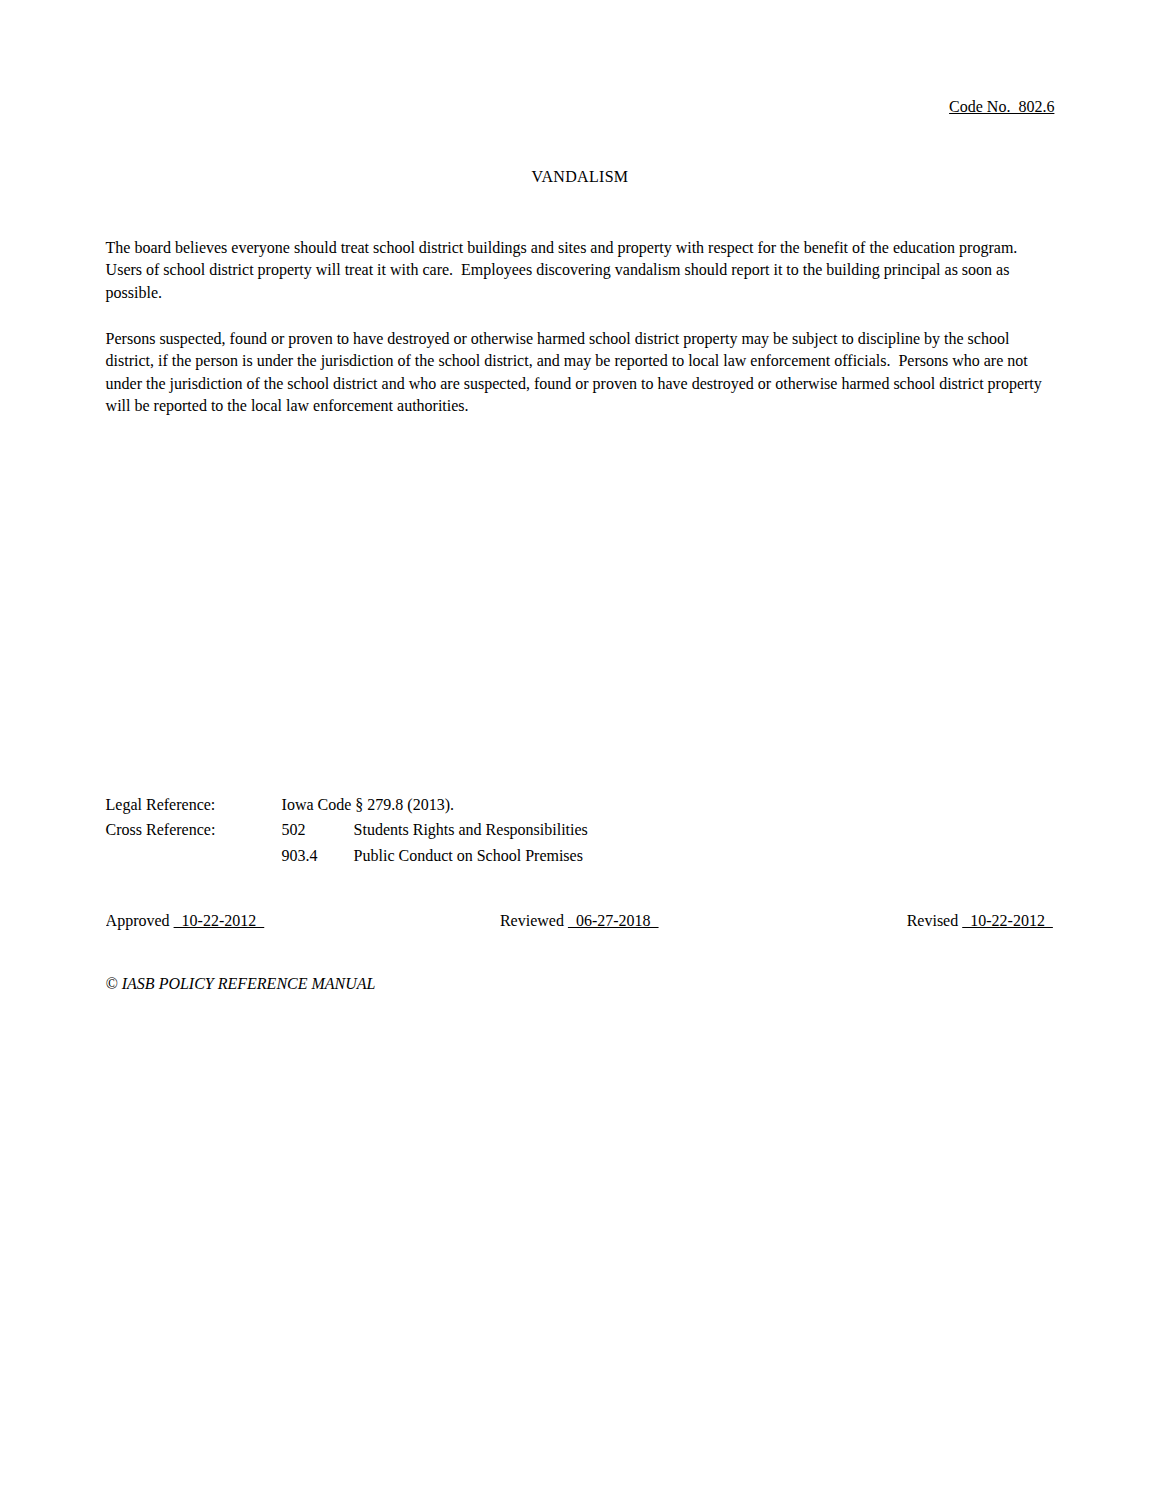Code No. 802.6
VANDALISM
The board believes everyone should treat school district buildings and sites and property with respect for the benefit of the education program. Users of school district property will treat it with care. Employees discovering vandalism should report it to the building principal as soon as possible.
Persons suspected, found or proven to have destroyed or otherwise harmed school district property may be subject to discipline by the school district, if the person is under the jurisdiction of the school district, and may be reported to local law enforcement officials. Persons who are not under the jurisdiction of the school district and who are suspected, found or proven to have destroyed or otherwise harmed school district property will be reported to the local law enforcement authorities.
| Legal Reference: | Iowa Code § 279.8 (2013). |
| Cross Reference: | 502 | Students Rights and Responsibilities |
| | 903.4 | Public Conduct on School Premises |
Approved 10-22-2012 Reviewed 06-27-2018 Revised 10-22-2012
© IASB POLICY REFERENCE MANUAL